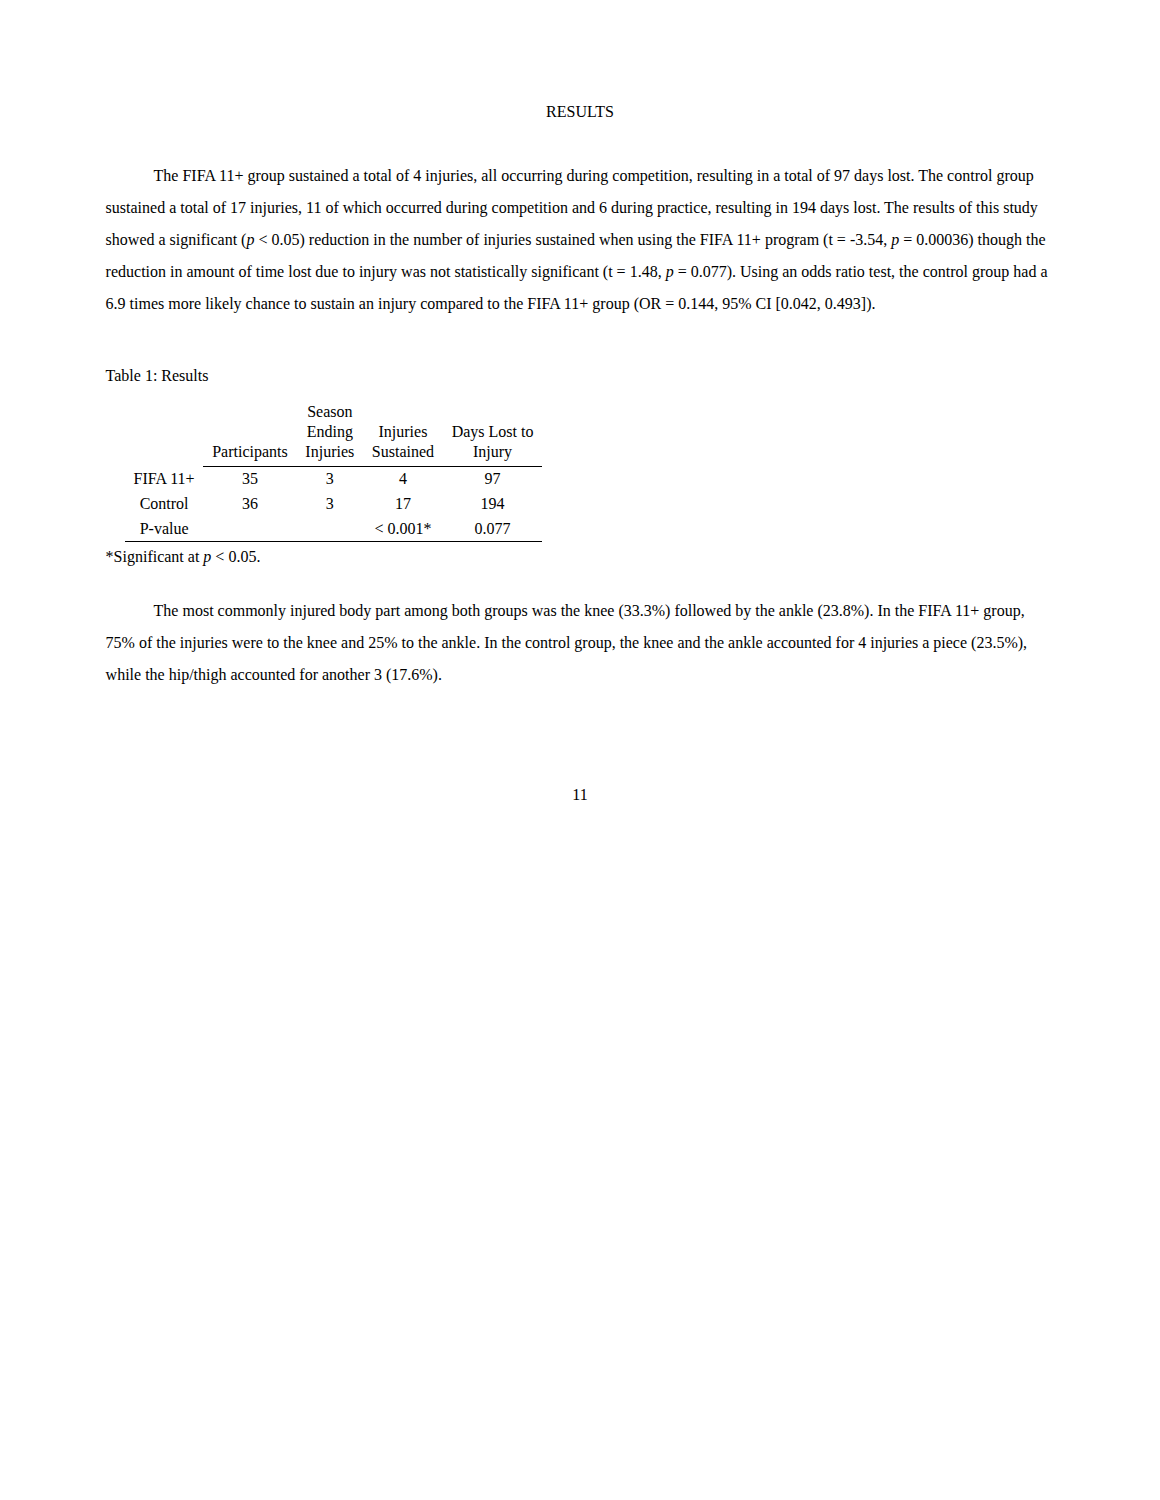RESULTS
The FIFA 11+ group sustained a total of 4 injuries, all occurring during competition, resulting in a total of 97 days lost. The control group sustained a total of 17 injuries, 11 of which occurred during competition and 6 during practice, resulting in 194 days lost. The results of this study showed a significant (p < 0.05) reduction in the number of injuries sustained when using the FIFA 11+ program (t = -3.54, p = 0.00036) though the reduction in amount of time lost due to injury was not statistically significant (t = 1.48, p = 0.077). Using an odds ratio test, the control group had a 6.9 times more likely chance to sustain an injury compared to the FIFA 11+ group (OR = 0.144, 95% CI [0.042, 0.493]).
Table 1: Results
| | Participants | Season Ending Injuries | Injuries Sustained | Days Lost to Injury |
| --- | --- | --- | --- | --- |
| FIFA 11+ | 35 | 3 | 4 | 97 |
| Control | 36 | 3 | 17 | 194 |
| P-value | | | < 0.001* | 0.077 |
*Significant at p < 0.05.
The most commonly injured body part among both groups was the knee (33.3%) followed by the ankle (23.8%). In the FIFA 11+ group, 75% of the injuries were to the knee and 25% to the ankle. In the control group, the knee and the ankle accounted for 4 injuries a piece (23.5%), while the hip/thigh accounted for another 3 (17.6%).
11